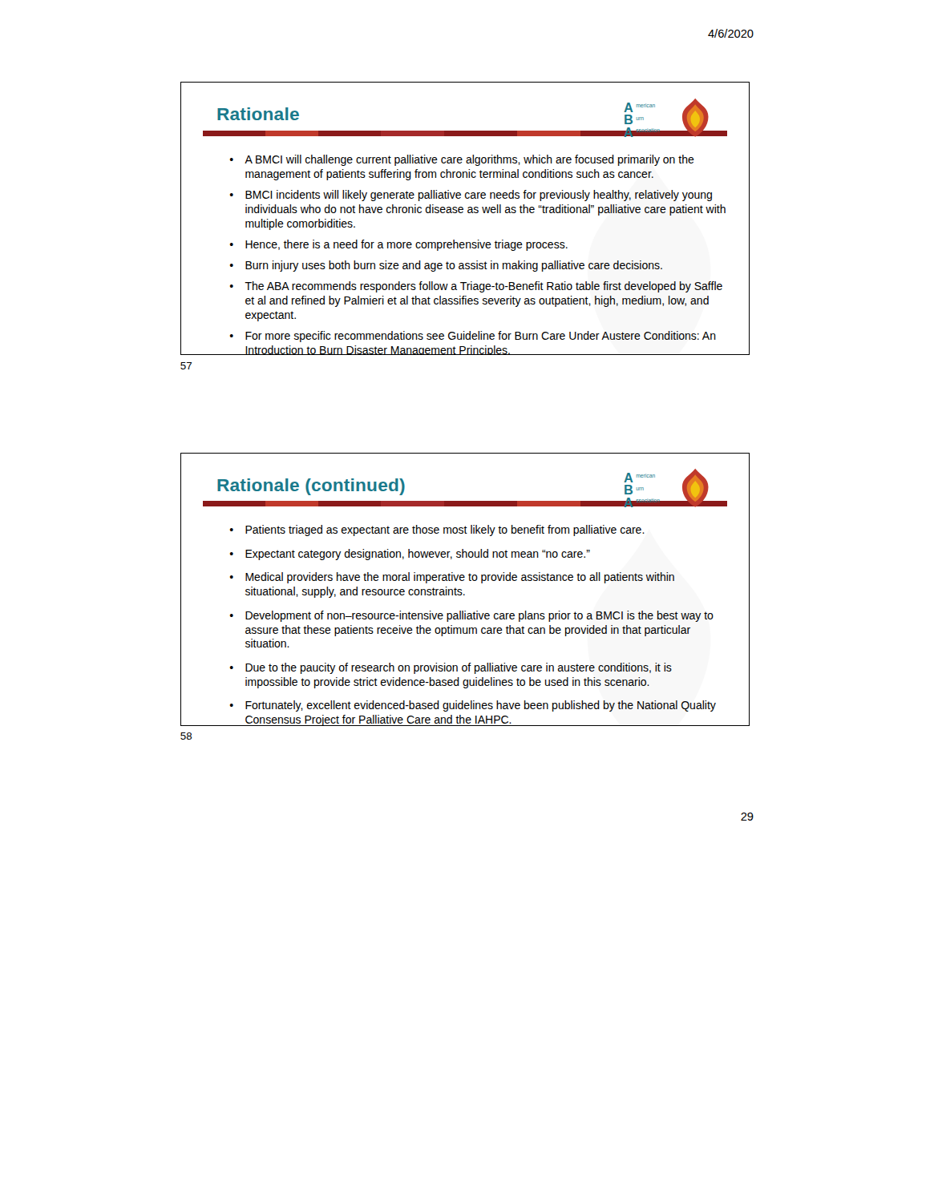4/6/2020
A B A merican urn ssociation
Rationale
A BMCI will challenge current palliative care algorithms, which are focused primarily on the management of patients suffering from chronic terminal conditions such as cancer.
BMCI incidents will likely generate palliative care needs for previously healthy, relatively young individuals who do not have chronic disease as well as the “traditional” palliative care patient with multiple comorbidities.
Hence, there is a need for a more comprehensive triage process.
Burn injury uses both burn size and age to assist in making palliative care decisions.
The ABA recommends responders follow a Triage-to-Benefit Ratio table first developed by Saffle et al and refined by Palmieri et al that classifies severity as outpatient, high, medium, low, and expectant.
For more specific recommendations see Guideline for Burn Care Under Austere Conditions: An Introduction to Burn Disaster Management Principles.
It should be noted that all triage decisions have complex legal and ethical implications and should be addressed by emergency planners who need to work in a transparent manner, using a sound ethical framework.
57
A B A merican urn ssociation
Rationale (continued)
Patients triaged as expectant are those most likely to benefit from palliative care.
Expectant category designation, however, should not mean “no care.”
Medical providers have the moral imperative to provide assistance to all patients within situational, supply, and resource constraints.
Development of non–resource-intensive palliative care plans prior to a BMCI is the best way to assure that these patients receive the optimum care that can be provided in that particular situation.
Due to the paucity of research on provision of palliative care in austere conditions, it is impossible to provide strict evidence-based guidelines to be used in this scenario.
Fortunately, excellent evidenced-based guidelines have been published by the National Quality Consensus Project for Palliative Care and the IAHPC.
58
29